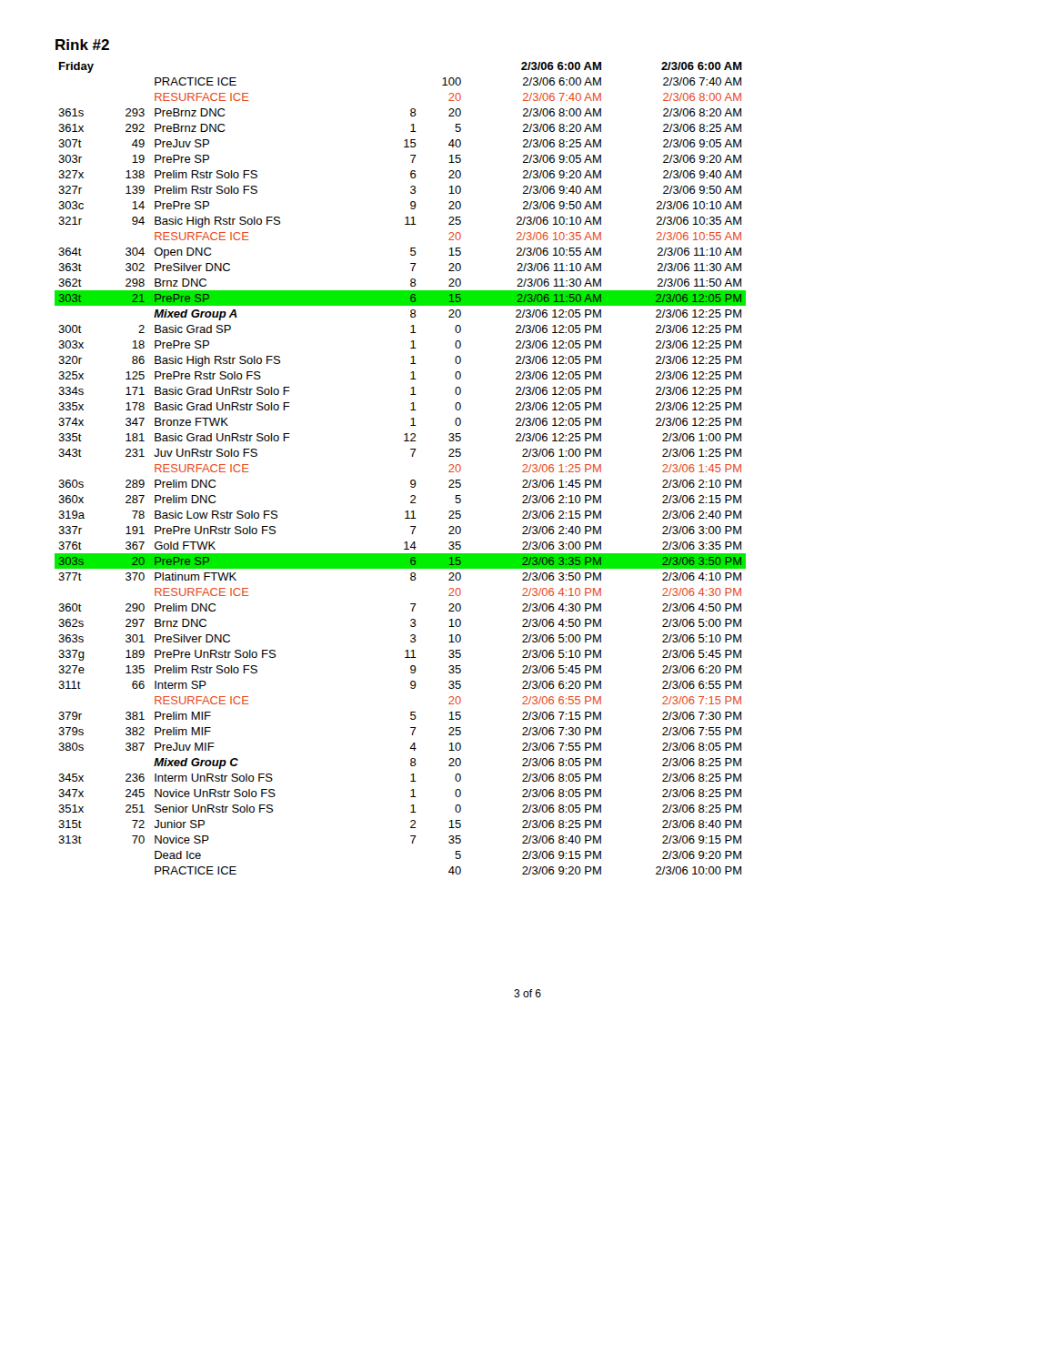Rink #2
| Friday | | | | | 2/3/06 6:00 AM | 2/3/06 6:00 AM |
| | | PRACTICE ICE | | 100 | 2/3/06 6:00 AM | 2/3/06 7:40 AM |
| | | RESURFACE ICE | | 20 | 2/3/06 7:40 AM | 2/3/06 8:00 AM |
| 361s | 293 | PreBrnz DNC | 8 | 20 | 2/3/06 8:00 AM | 2/3/06 8:20 AM |
| 361x | 292 | PreBrnz DNC | 1 | 5 | 2/3/06 8:20 AM | 2/3/06 8:25 AM |
| 307t | 49 | PreJuv SP | 15 | 40 | 2/3/06 8:25 AM | 2/3/06 9:05 AM |
| 303r | 19 | PrePre SP | 7 | 15 | 2/3/06 9:05 AM | 2/3/06 9:20 AM |
| 327x | 138 | Prelim Rstr Solo FS | 6 | 20 | 2/3/06 9:20 AM | 2/3/06 9:40 AM |
| 327r | 139 | Prelim Rstr Solo FS | 3 | 10 | 2/3/06 9:40 AM | 2/3/06 9:50 AM |
| 303c | 14 | PrePre SP | 9 | 20 | 2/3/06 9:50 AM | 2/3/06 10:10 AM |
| 321r | 94 | Basic High Rstr Solo FS | 11 | 25 | 2/3/06 10:10 AM | 2/3/06 10:35 AM |
| | | RESURFACE ICE | | 20 | 2/3/06 10:35 AM | 2/3/06 10:55 AM |
| 364t | 304 | Open DNC | 5 | 15 | 2/3/06 10:55 AM | 2/3/06 11:10 AM |
| 363t | 302 | PreSilver DNC | 7 | 20 | 2/3/06 11:10 AM | 2/3/06 11:30 AM |
| 362t | 298 | Brnz DNC | 8 | 20 | 2/3/06 11:30 AM | 2/3/06 11:50 AM |
| 303t | 21 | PrePre SP | 6 | 15 | 2/3/06 11:50 AM | 2/3/06 12:05 PM |
| | | Mixed Group A | 8 | 20 | 2/3/06 12:05 PM | 2/3/06 12:25 PM |
| 300t | 2 | Basic Grad SP | 1 | 0 | 2/3/06 12:05 PM | 2/3/06 12:25 PM |
| 303x | 18 | PrePre SP | 1 | 0 | 2/3/06 12:05 PM | 2/3/06 12:25 PM |
| 320r | 86 | Basic High Rstr Solo FS | 1 | 0 | 2/3/06 12:05 PM | 2/3/06 12:25 PM |
| 325x | 125 | PrePre Rstr Solo FS | 1 | 0 | 2/3/06 12:05 PM | 2/3/06 12:25 PM |
| 334s | 171 | Basic Grad UnRstr Solo F | 1 | 0 | 2/3/06 12:05 PM | 2/3/06 12:25 PM |
| 335x | 178 | Basic Grad UnRstr Solo F | 1 | 0 | 2/3/06 12:05 PM | 2/3/06 12:25 PM |
| 374x | 347 | Bronze FTWK | 1 | 0 | 2/3/06 12:05 PM | 2/3/06 12:25 PM |
| 335t | 181 | Basic Grad UnRstr Solo F | 12 | 35 | 2/3/06 12:25 PM | 2/3/06 1:00 PM |
| 343t | 231 | Juv UnRstr Solo FS | 7 | 25 | 2/3/06 1:00 PM | 2/3/06 1:25 PM |
| | | RESURFACE ICE | | 20 | 2/3/06 1:25 PM | 2/3/06 1:45 PM |
| 360s | 289 | Prelim DNC | 9 | 25 | 2/3/06 1:45 PM | 2/3/06 2:10 PM |
| 360x | 287 | Prelim DNC | 2 | 5 | 2/3/06 2:10 PM | 2/3/06 2:15 PM |
| 319a | 78 | Basic Low Rstr Solo FS | 11 | 25 | 2/3/06 2:15 PM | 2/3/06 2:40 PM |
| 337r | 191 | PrePre UnRstr Solo FS | 7 | 20 | 2/3/06 2:40 PM | 2/3/06 3:00 PM |
| 376t | 367 | Gold FTWK | 14 | 35 | 2/3/06 3:00 PM | 2/3/06 3:35 PM |
| 303s | 20 | PrePre SP | 6 | 15 | 2/3/06 3:35 PM | 2/3/06 3:50 PM |
| 377t | 370 | Platinum FTWK | 8 | 20 | 2/3/06 3:50 PM | 2/3/06 4:10 PM |
| | | RESURFACE ICE | | 20 | 2/3/06 4:10 PM | 2/3/06 4:30 PM |
| 360t | 290 | Prelim DNC | 7 | 20 | 2/3/06 4:30 PM | 2/3/06 4:50 PM |
| 362s | 297 | Brnz DNC | 3 | 10 | 2/3/06 4:50 PM | 2/3/06 5:00 PM |
| 363s | 301 | PreSilver DNC | 3 | 10 | 2/3/06 5:00 PM | 2/3/06 5:10 PM |
| 337g | 189 | PrePre UnRstr Solo FS | 11 | 35 | 2/3/06 5:10 PM | 2/3/06 5:45 PM |
| 327e | 135 | Prelim Rstr Solo FS | 9 | 35 | 2/3/06 5:45 PM | 2/3/06 6:20 PM |
| 311t | 66 | Interm SP | 9 | 35 | 2/3/06 6:20 PM | 2/3/06 6:55 PM |
| | | RESURFACE ICE | | 20 | 2/3/06 6:55 PM | 2/3/06 7:15 PM |
| 379r | 381 | Prelim MIF | 5 | 15 | 2/3/06 7:15 PM | 2/3/06 7:30 PM |
| 379s | 382 | Prelim MIF | 7 | 25 | 2/3/06 7:30 PM | 2/3/06 7:55 PM |
| 380s | 387 | PreJuv MIF | 4 | 10 | 2/3/06 7:55 PM | 2/3/06 8:05 PM |
| | | Mixed Group C | 8 | 20 | 2/3/06 8:05 PM | 2/3/06 8:25 PM |
| 345x | 236 | Interm UnRstr Solo FS | 1 | 0 | 2/3/06 8:05 PM | 2/3/06 8:25 PM |
| 347x | 245 | Novice UnRstr Solo FS | 1 | 0 | 2/3/06 8:05 PM | 2/3/06 8:25 PM |
| 351x | 251 | Senior UnRstr Solo FS | 1 | 0 | 2/3/06 8:05 PM | 2/3/06 8:25 PM |
| 315t | 72 | Junior SP | 2 | 15 | 2/3/06 8:25 PM | 2/3/06 8:40 PM |
| 313t | 70 | Novice SP | 7 | 35 | 2/3/06 8:40 PM | 2/3/06 9:15 PM |
| | | Dead Ice | | 5 | 2/3/06 9:15 PM | 2/3/06 9:20 PM |
| | | PRACTICE ICE | | 40 | 2/3/06 9:20 PM | 2/3/06 10:00 PM |
3 of 6